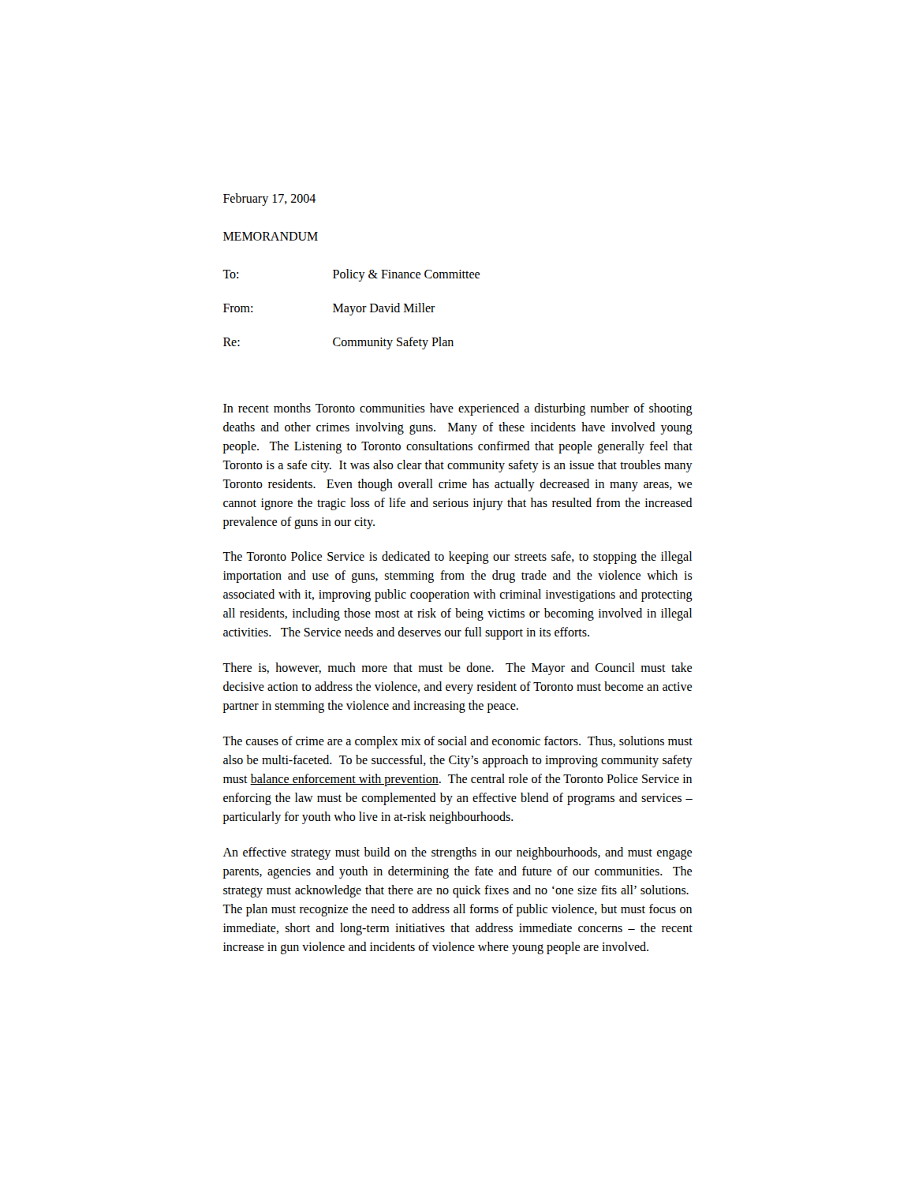February 17, 2004
MEMORANDUM
| To: | Policy & Finance Committee |
| From: | Mayor David Miller |
| Re: | Community Safety Plan |
In recent months Toronto communities have experienced a disturbing number of shooting deaths and other crimes involving guns. Many of these incidents have involved young people. The Listening to Toronto consultations confirmed that people generally feel that Toronto is a safe city. It was also clear that community safety is an issue that troubles many Toronto residents. Even though overall crime has actually decreased in many areas, we cannot ignore the tragic loss of life and serious injury that has resulted from the increased prevalence of guns in our city.
The Toronto Police Service is dedicated to keeping our streets safe, to stopping the illegal importation and use of guns, stemming from the drug trade and the violence which is associated with it, improving public cooperation with criminal investigations and protecting all residents, including those most at risk of being victims or becoming involved in illegal activities. The Service needs and deserves our full support in its efforts.
There is, however, much more that must be done. The Mayor and Council must take decisive action to address the violence, and every resident of Toronto must become an active partner in stemming the violence and increasing the peace.
The causes of crime are a complex mix of social and economic factors. Thus, solutions must also be multi-faceted. To be successful, the City’s approach to improving community safety must balance enforcement with prevention. The central role of the Toronto Police Service in enforcing the law must be complemented by an effective blend of programs and services – particularly for youth who live in at-risk neighbourhoods.
An effective strategy must build on the strengths in our neighbourhoods, and must engage parents, agencies and youth in determining the fate and future of our communities. The strategy must acknowledge that there are no quick fixes and no ‘one size fits all’ solutions. The plan must recognize the need to address all forms of public violence, but must focus on immediate, short and long-term initiatives that address immediate concerns – the recent increase in gun violence and incidents of violence where young people are involved.